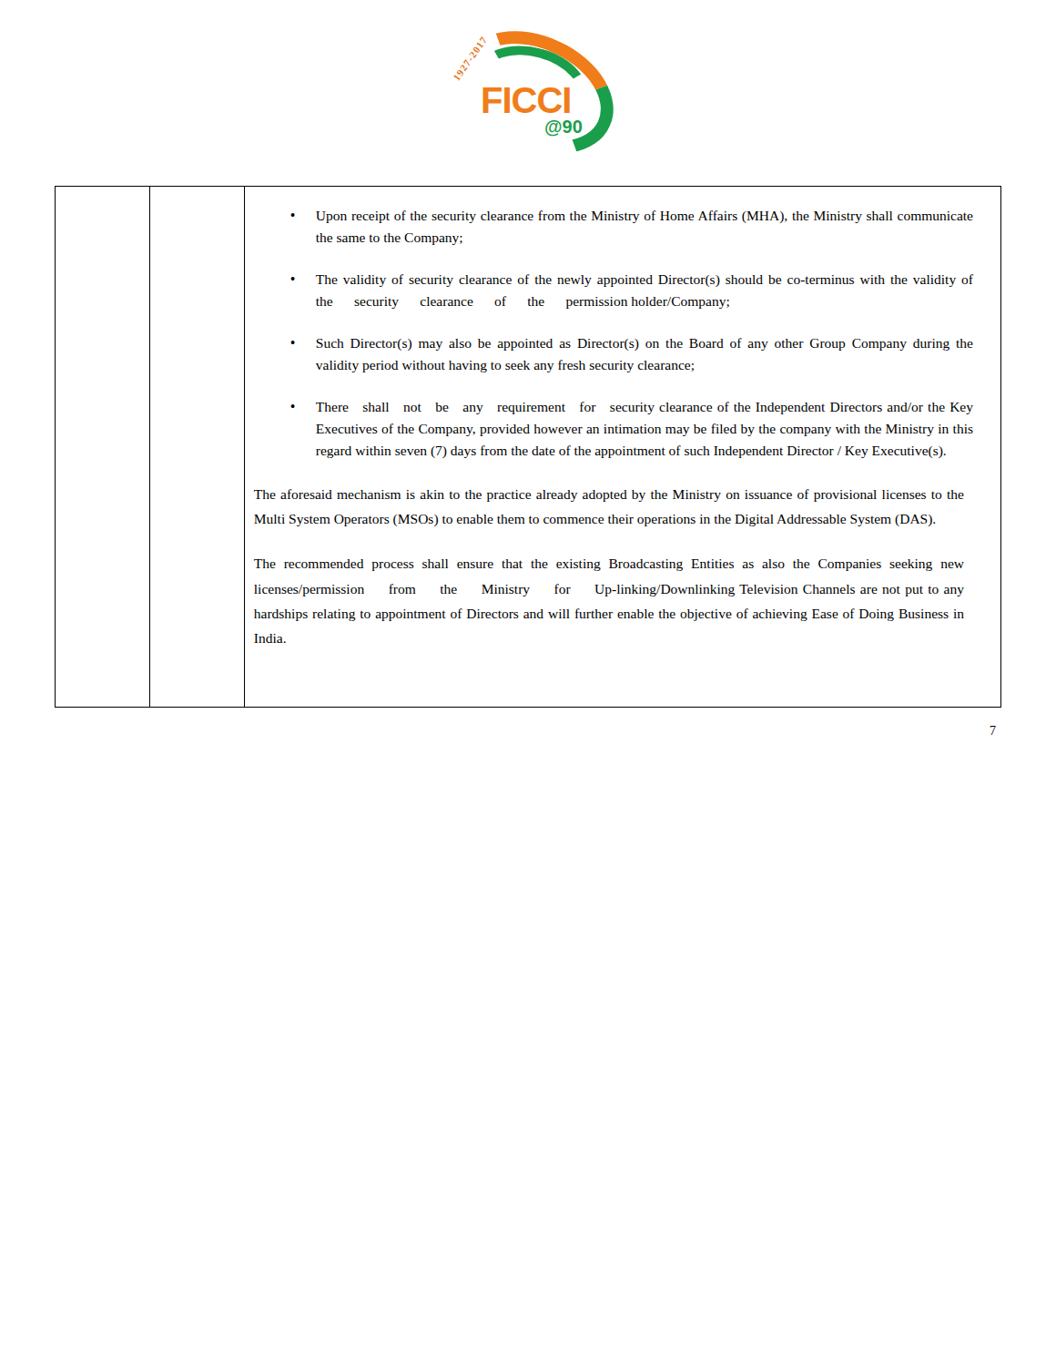1927-2017
FICCI
@90
| | | Upon receipt of the security clearance from the Ministry of Home Affairs (MHA), the Ministry shall communicate the same to the Company; The validity of security clearance of the newly appointed Director(s) should be co-terminus with the validity of the security clearance of the permission holder/Company; Such Director(s) may also be appointed as Director(s) on the Board of any other Group Company during the validity period without having to seek any fresh security clearance; There shall not be any requirement for security clearance of the Independent Directors and/or the Key Executives of the Company, provided however an intimation may be filed by the company with the Ministry in this regard within seven (7) days from the date of the appointment of such Independent Director / Key Executive(s). The aforesaid mechanism is akin to the practice already adopted by the Ministry on issuance of provisional licenses to the Multi System Operators (MSOs) to enable them to commence their operations in the Digital Addressable System (DAS). The recommended process shall ensure that the existing Broadcasting Entities as also the Companies seeking new licenses/permission from the Ministry for Up-linking/Downlinking Television Channels are not put to any hardships relating to appointment of Directors and will further enable the objective of achieving Ease of Doing Business in India. |
7